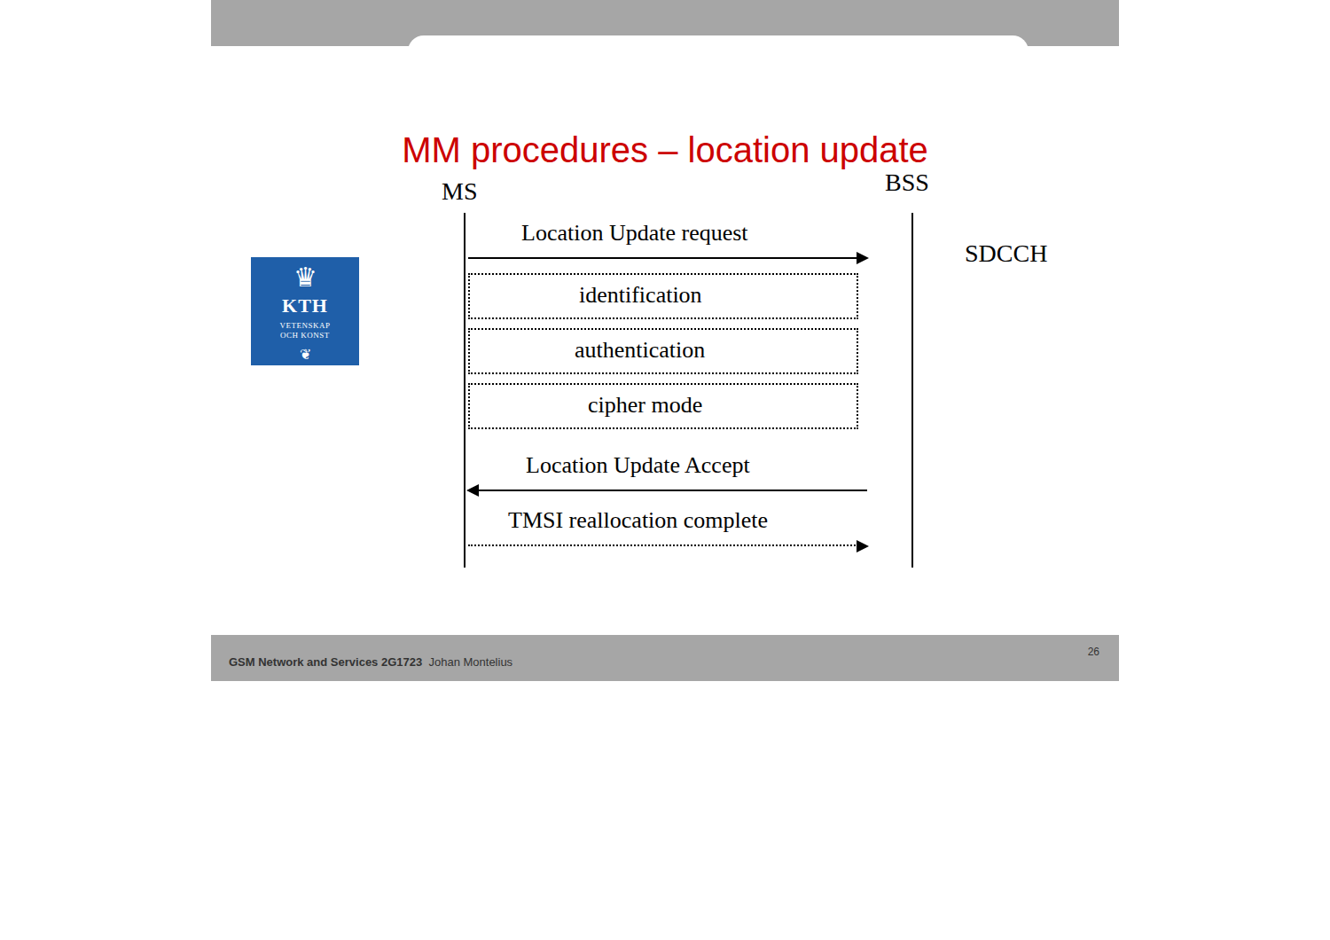MM procedures – location update
♛
KTH
VETENSKAP
OCH KONST
❦
MS
BSS
SDCCH
Location Update request
identification
authentication
cipher mode
Location Update Accept
TMSI reallocation complete
GSM Network and Services 2G1723 Johan Montelius
26